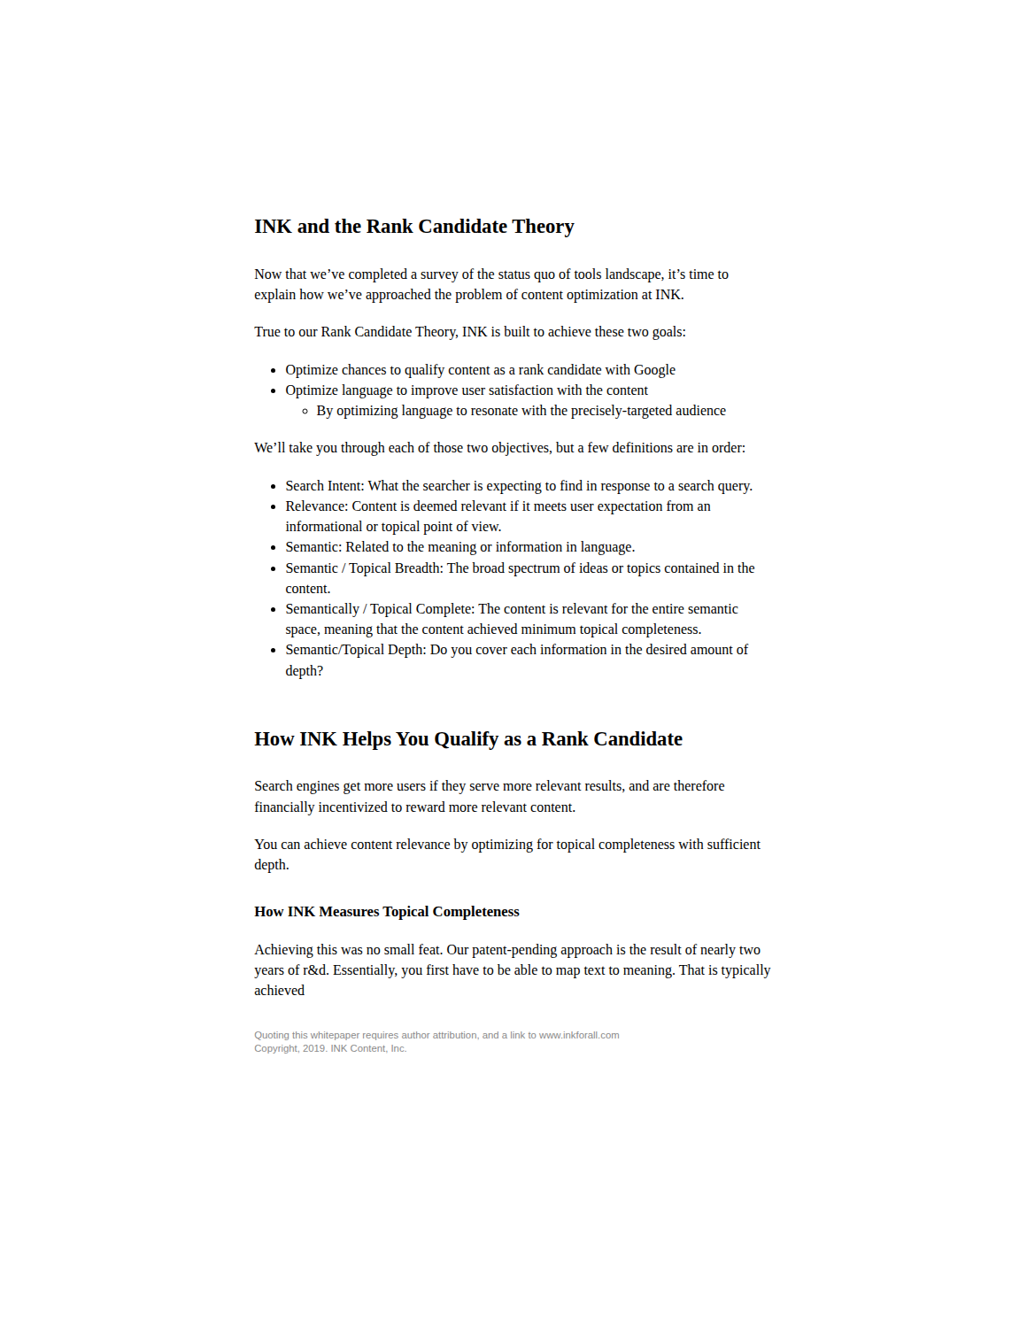INK and the Rank Candidate Theory
Now that we’ve completed a survey of the status quo of tools landscape, it’s time to explain how we’ve approached the problem of content optimization at INK.
True to our Rank Candidate Theory, INK is built to achieve these two goals:
Optimize chances to qualify content as a rank candidate with Google
Optimize language to improve user satisfaction with the content
By optimizing language to resonate with the precisely-targeted audience
We’ll take you through each of those two objectives, but a few definitions are in order:
Search Intent: What the searcher is expecting to find in response to a search query.
Relevance: Content is deemed relevant if it meets user expectation from an informational or topical point of view.
Semantic: Related to the meaning or information in language.
Semantic / Topical Breadth: The broad spectrum of ideas or topics contained in the content.
Semantically / Topical Complete: The content is relevant for the entire semantic space, meaning that the content achieved minimum topical completeness.
Semantic/Topical Depth: Do you cover each information in the desired amount of depth?
How INK Helps You Qualify as a Rank Candidate
Search engines get more users if they serve more relevant results, and are therefore financially incentivized to reward more relevant content.
You can achieve content relevance by optimizing for topical completeness with sufficient depth.
How INK Measures Topical Completeness
Achieving this was no small feat. Our patent-pending approach is the result of nearly two years of r&d. Essentially, you first have to be able to map text to meaning. That is typically achieved
Quoting this whitepaper requires author attribution, and a link to www.inkforall.com
Copyright, 2019. INK Content, Inc.